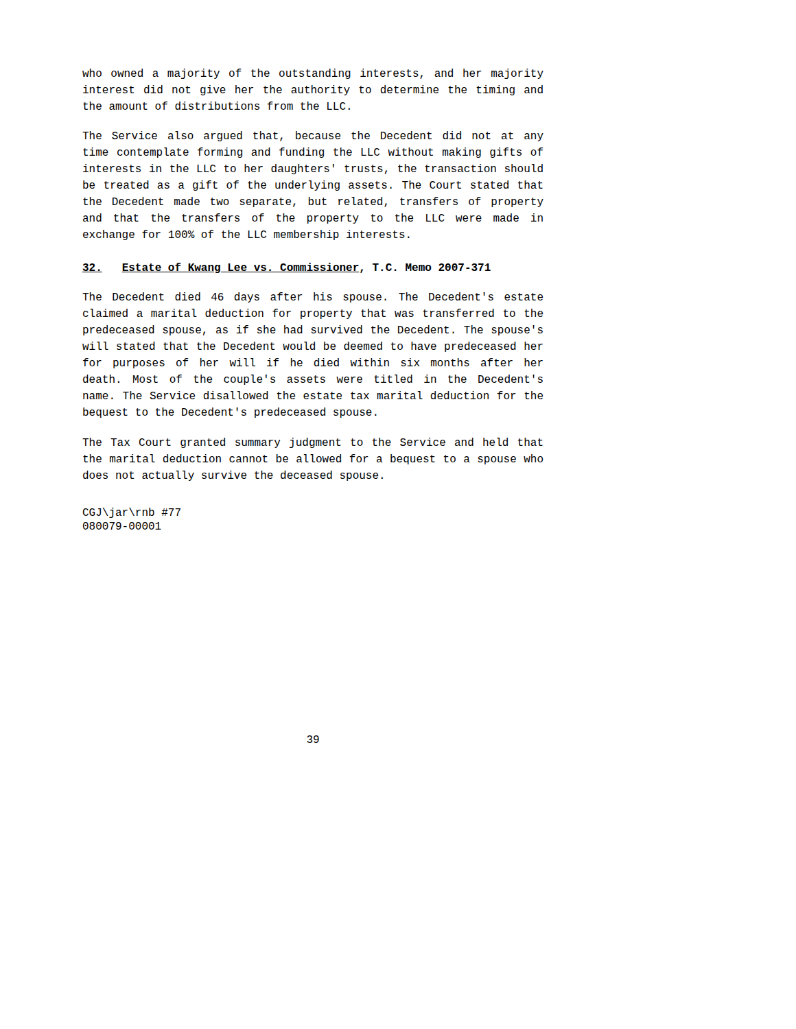who owned a majority of the outstanding interests, and her majority interest did not give her the authority to determine the timing and the amount of distributions from the LLC.
The Service also argued that, because the Decedent did not at any time contemplate forming and funding the LLC without making gifts of interests in the LLC to her daughters' trusts, the transaction should be treated as a gift of the underlying assets. The Court stated that the Decedent made two separate, but related, transfers of property and that the transfers of the property to the LLC were made in exchange for 100% of the LLC membership interests.
32. Estate of Kwang Lee vs. Commissioner, T.C. Memo 2007-371
The Decedent died 46 days after his spouse. The Decedent's estate claimed a marital deduction for property that was transferred to the predeceased spouse, as if she had survived the Decedent. The spouse's will stated that the Decedent would be deemed to have predeceased her for purposes of her will if he died within six months after her death. Most of the couple's assets were titled in the Decedent's name. The Service disallowed the estate tax marital deduction for the bequest to the Decedent's predeceased spouse.
The Tax Court granted summary judgment to the Service and held that the marital deduction cannot be allowed for a bequest to a spouse who does not actually survive the deceased spouse.
CGJ\jar\rnb #77
080079-00001
39